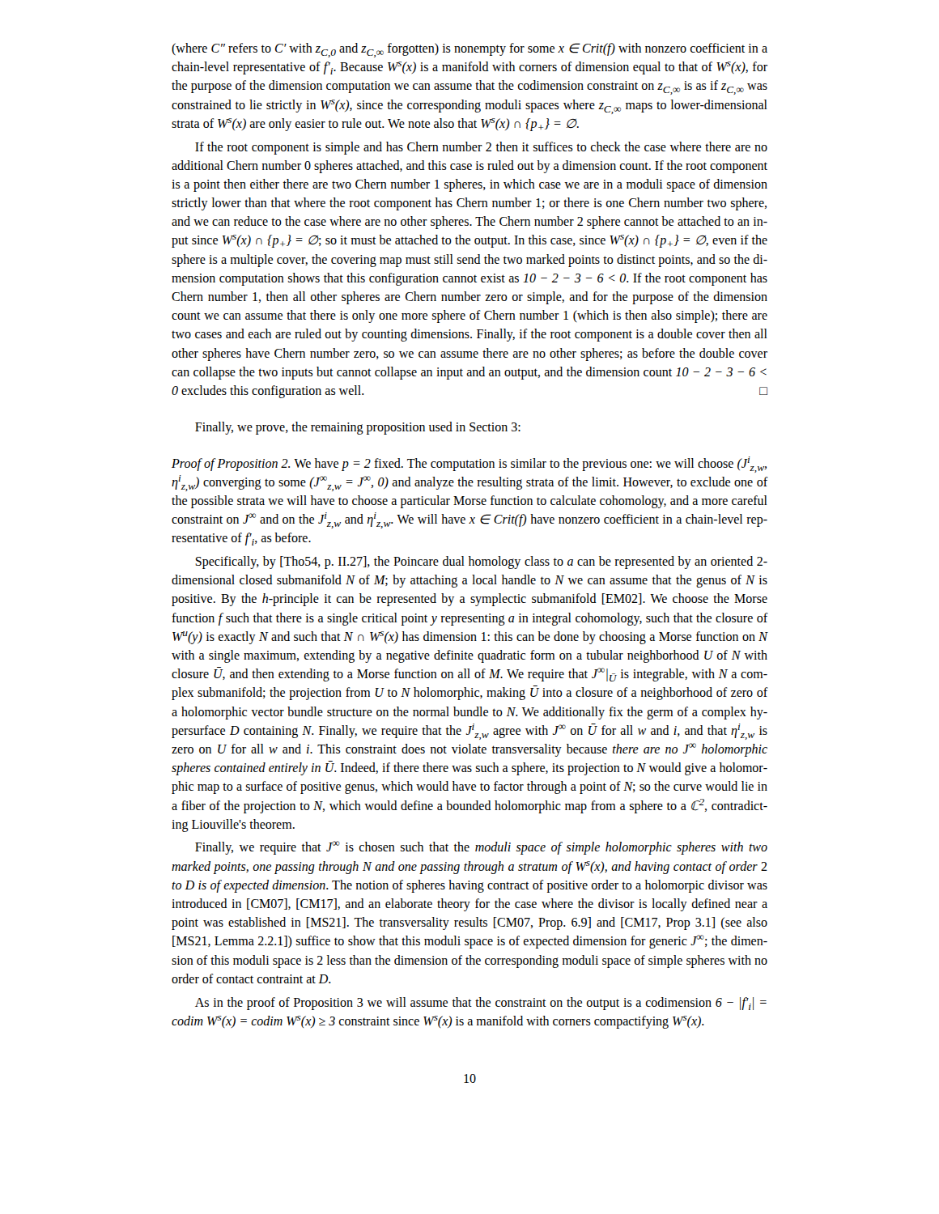(where C″ refers to C′ with zC,0 and zC,∞ forgotten) is nonempty for some x ∈ Crit(f) with nonzero coefficient in a chain-level representative of f′i. Because Ws(x) is a manifold with corners of dimension equal to that of Ws(x), for the purpose of the dimension computation we can assume that the codimension constraint on zC,∞ is as if zC,∞ was constrained to lie strictly in Ws(x), since the corresponding moduli spaces where zC,∞ maps to lower-dimensional strata of Ws(x) are only easier to rule out. We note also that Ws(x) ∩ {p+} = ∅.
If the root component is simple and has Chern number 2 then it suffices to check the case where there are no additional Chern number 0 spheres attached, and this case is ruled out by a dimension count. If the root component is a point then either there are two Chern number 1 spheres, in which case we are in a moduli space of dimension strictly lower than that where the root component has Chern number 1; or there is one Chern number two sphere, and we can reduce to the case where are no other spheres. The Chern number 2 sphere cannot be attached to an input since Ws(x) ∩ {p+} = ∅; so it must be attached to the output. In this case, since Ws(x) ∩ {p+} = ∅, even if the sphere is a multiple cover, the covering map must still send the two marked points to distinct points, and so the dimension computation shows that this configuration cannot exist as 10 − 2 − 3 − 6 < 0. If the root component has Chern number 1, then all other spheres are Chern number zero or simple, and for the purpose of the dimension count we can assume that there is only one more sphere of Chern number 1 (which is then also simple); there are two cases and each are ruled out by counting dimensions. Finally, if the root component is a double cover then all other spheres have Chern number zero, so we can assume there are no other spheres; as before the double cover can collapse the two inputs but cannot collapse an input and an output, and the dimension count 10 − 2 − 3 − 6 < 0 excludes this configuration as well. □
Finally, we prove, the remaining proposition used in Section 3:
Proof of Proposition 2. We have p = 2 fixed. The computation is similar to the previous one: we will choose (Jiz,w, ηiz,w) converging to some (J∞z,w = J∞, 0) and analyze the resulting strata of the limit. However, to exclude one of the possible strata we will have to choose a particular Morse function to calculate cohomology, and a more careful constraint on J∞ and on the Jiz,w and ηiz,w. We will have x ∈ Crit(f) have nonzero coefficient in a chain-level representative of f′i, as before.
Specifically, by [Tho54, p. II.27], the Poincare dual homology class to a can be represented by an oriented 2-dimensional closed submanifold N of M; by attaching a local handle to N we can assume that the genus of N is positive. By the h-principle it can be represented by a symplectic submanifold [EM02]. We choose the Morse function f such that there is a single critical point y representing a in integral cohomology, such that the closure of Wu(y) is exactly N and such that N ∩ Ws(x) has dimension 1: this can be done by choosing a Morse function on N with a single maximum, extending by a negative definite quadratic form on a tubular neighborhood U of N with closure Ū, and then extending to a Morse function on all of M. We require that J∞|Ū is integrable, with N a complex submanifold; the projection from U to N holomorphic, making Ū into a closure of a neighborhood of zero of a holomorphic vector bundle structure on the normal bundle to N. We additionally fix the germ of a complex hypersurface D containing N. Finally, we require that the Jiz,w agree with J∞ on Ū for all w and i, and that ηiz,w is zero on U for all w and i. This constraint does not violate transversality because there are no J∞ holomorphic spheres contained entirely in Ū. Indeed, if there there was such a sphere, its projection to N would give a holomorphic map to a surface of positive genus, which would have to factor through a point of N; so the curve would lie in a fiber of the projection to N, which would define a bounded holomorphic map from a sphere to a ℂ2, contradicting Liouville's theorem.
Finally, we require that J∞ is chosen such that the moduli space of simple holomorphic spheres with two marked points, one passing through N and one passing through a stratum of Ws(x), and having contact of order 2 to D is of expected dimension. The notion of spheres having contract of positive order to a holomorpic divisor was introduced in [CM07], [CM17], and an elaborate theory for the case where the divisor is locally defined near a point was established in [MS21]. The transversality results [CM07, Prop. 6.9] and [CM17, Prop 3.1] (see also [MS21, Lemma 2.2.1]) suffice to show that this moduli space is of expected dimension for generic J∞; the dimension of this moduli space is 2 less than the dimension of the corresponding moduli space of simple spheres with no order of contact contraint at D.
As in the proof of Proposition 3 we will assume that the constraint on the output is a codimension 6 − |f′i| = codim Ws(x) = codim Ws(x) ≥ 3 constraint since Ws(x) is a manifold with corners compactifying Ws(x).
10